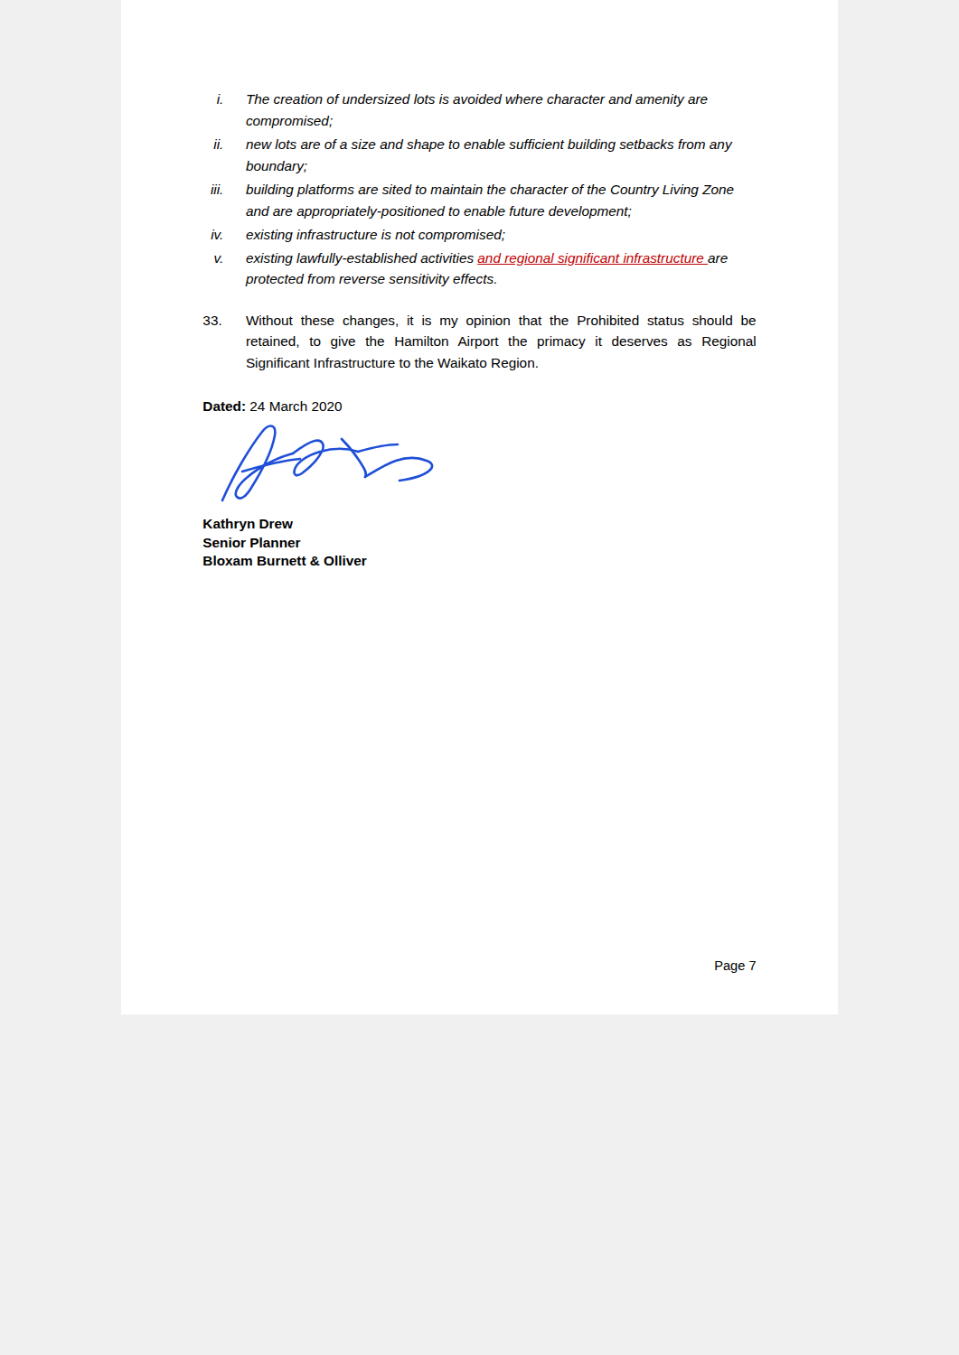i. The creation of undersized lots is avoided where character and amenity are compromised;
ii. new lots are of a size and shape to enable sufficient building setbacks from any boundary;
iii. building platforms are sited to maintain the character of the Country Living Zone and are appropriately-positioned to enable future development;
iv. existing infrastructure is not compromised;
v. existing lawfully-established activities and regional significant infrastructure are protected from reverse sensitivity effects.
33. Without these changes, it is my opinion that the Prohibited status should be retained, to give the Hamilton Airport the primacy it deserves as Regional Significant Infrastructure to the Waikato Region.
Dated: 24 March 2020
Kathryn Drew
Senior Planner
Bloxam Burnett & Olliver
Page 7